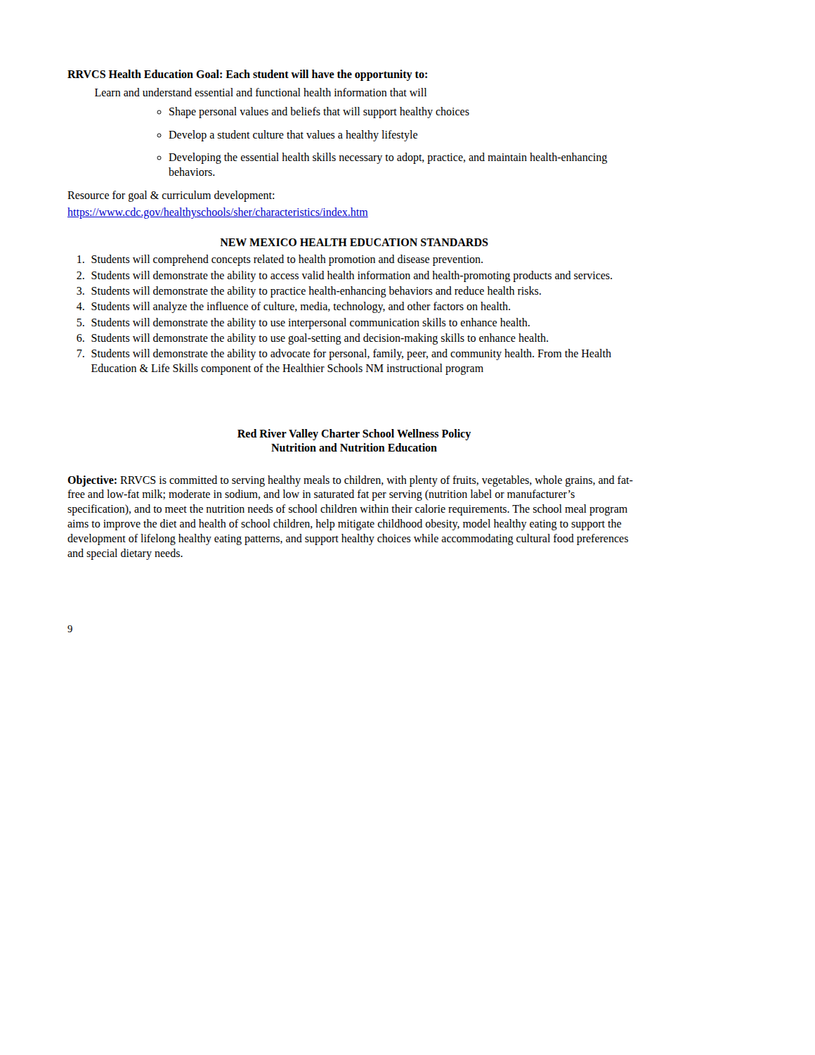RRVCS Health Education Goal: Each student will have the opportunity to:
Learn and understand essential and functional health information that will
Shape personal values and beliefs that will support healthy choices
Develop a student culture that values a healthy lifestyle
Developing the essential health skills necessary to adopt, practice, and maintain health-enhancing behaviors.
Resource for goal & curriculum development:
https://www.cdc.gov/healthyschools/sher/characteristics/index.htm
NEW MEXICO HEALTH EDUCATION STANDARDS
Students will comprehend concepts related to health promotion and disease prevention.
Students will demonstrate the ability to access valid health information and health-promoting products and services.
Students will demonstrate the ability to practice health-enhancing behaviors and reduce health risks.
Students will analyze the influence of culture, media, technology, and other factors on health.
Students will demonstrate the ability to use interpersonal communication skills to enhance health.
Students will demonstrate the ability to use goal-setting and decision-making skills to enhance health.
Students will demonstrate the ability to advocate for personal, family, peer, and community health. From the Health Education & Life Skills component of the Healthier Schools NM instructional program
Red River Valley Charter School Wellness Policy
Nutrition and Nutrition Education
Objective: RRVCS is committed to serving healthy meals to children, with plenty of fruits, vegetables, whole grains, and fat-free and low-fat milk; moderate in sodium, and low in saturated fat per serving (nutrition label or manufacturer’s specification), and to meet the nutrition needs of school children within their calorie requirements. The school meal program aims to improve the diet and health of school children, help mitigate childhood obesity, model healthy eating to support the development of lifelong healthy eating patterns, and support healthy choices while accommodating cultural food preferences and special dietary needs.
9